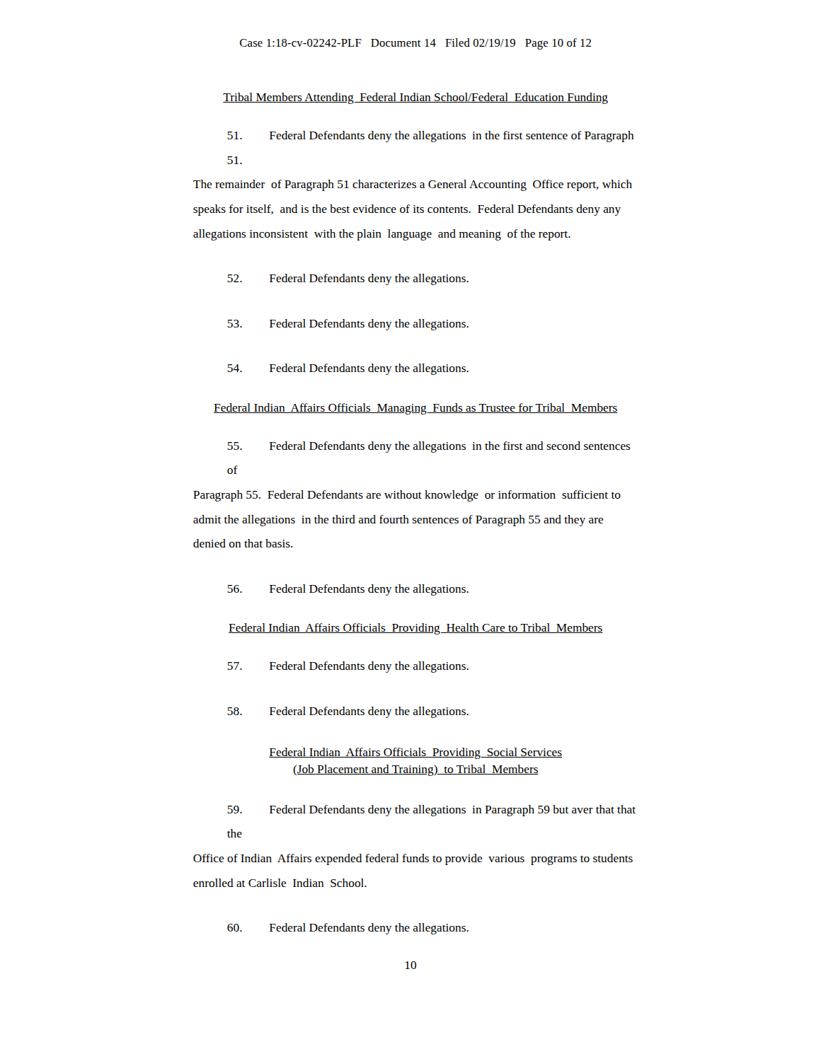Case 1:18-cv-02242-PLF Document 14 Filed 02/19/19 Page 10 of 12
Tribal Members Attending Federal Indian School/Federal Education Funding
51. Federal Defendants deny the allegations in the first sentence of Paragraph 51. The remainder of Paragraph 51 characterizes a General Accounting Office report, which speaks for itself, and is the best evidence of its contents. Federal Defendants deny any allegations inconsistent with the plain language and meaning of the report.
52. Federal Defendants deny the allegations.
53. Federal Defendants deny the allegations.
54. Federal Defendants deny the allegations.
Federal Indian Affairs Officials Managing Funds as Trustee for Tribal Members
55. Federal Defendants deny the allegations in the first and second sentences of Paragraph 55. Federal Defendants are without knowledge or information sufficient to admit the allegations in the third and fourth sentences of Paragraph 55 and they are denied on that basis.
56. Federal Defendants deny the allegations.
Federal Indian Affairs Officials Providing Health Care to Tribal Members
57. Federal Defendants deny the allegations.
58. Federal Defendants deny the allegations.
Federal Indian Affairs Officials Providing Social Services
(Job Placement and Training) to Tribal Members
59. Federal Defendants deny the allegations in Paragraph 59 but aver that that the Office of Indian Affairs expended federal funds to provide various programs to students enrolled at Carlisle Indian School.
60. Federal Defendants deny the allegations.
10